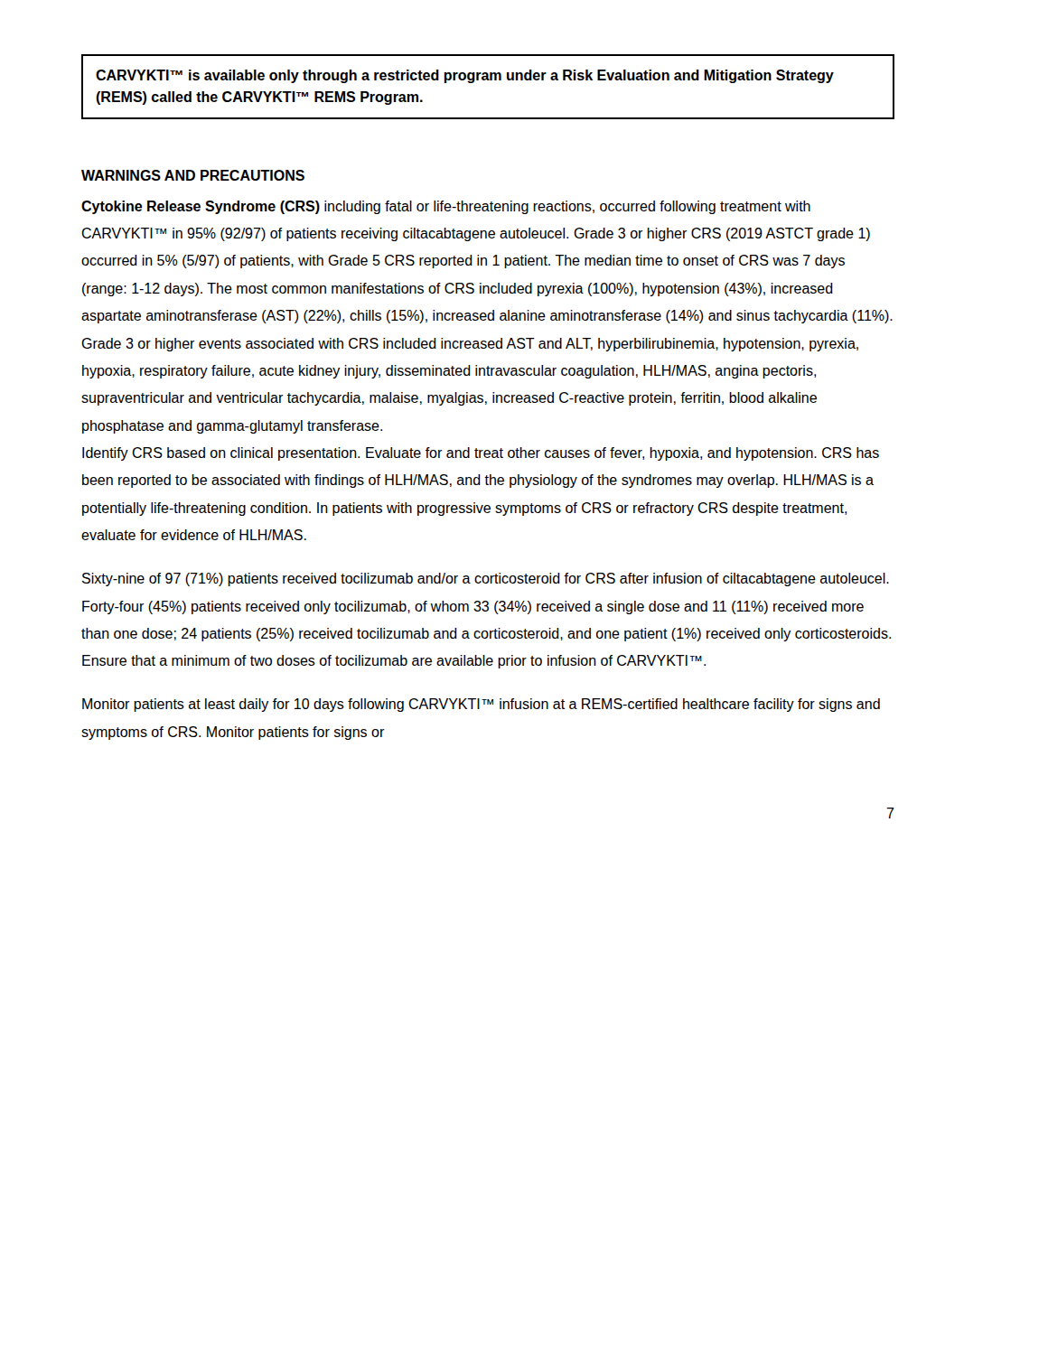CARVYKTI™ is available only through a restricted program under a Risk Evaluation and Mitigation Strategy (REMS) called the CARVYKTI™ REMS Program.
WARNINGS AND PRECAUTIONS
Cytokine Release Syndrome (CRS) including fatal or life-threatening reactions, occurred following treatment with CARVYKTI™ in 95% (92/97) of patients receiving ciltacabtagene autoleucel. Grade 3 or higher CRS (2019 ASTCT grade 1) occurred in 5% (5/97) of patients, with Grade 5 CRS reported in 1 patient. The median time to onset of CRS was 7 days (range: 1-12 days). The most common manifestations of CRS included pyrexia (100%), hypotension (43%), increased aspartate aminotransferase (AST) (22%), chills (15%), increased alanine aminotransferase (14%) and sinus tachycardia (11%). Grade 3 or higher events associated with CRS included increased AST and ALT, hyperbilirubinemia, hypotension, pyrexia, hypoxia, respiratory failure, acute kidney injury, disseminated intravascular coagulation, HLH/MAS, angina pectoris, supraventricular and ventricular tachycardia, malaise, myalgias, increased C-reactive protein, ferritin, blood alkaline phosphatase and gamma-glutamyl transferase.
Identify CRS based on clinical presentation. Evaluate for and treat other causes of fever, hypoxia, and hypotension. CRS has been reported to be associated with findings of HLH/MAS, and the physiology of the syndromes may overlap. HLH/MAS is a potentially life-threatening condition. In patients with progressive symptoms of CRS or refractory CRS despite treatment, evaluate for evidence of HLH/MAS.
Sixty-nine of 97 (71%) patients received tocilizumab and/or a corticosteroid for CRS after infusion of ciltacabtagene autoleucel. Forty-four (45%) patients received only tocilizumab, of whom 33 (34%) received a single dose and 11 (11%) received more than one dose; 24 patients (25%) received tocilizumab and a corticosteroid, and one patient (1%) received only corticosteroids. Ensure that a minimum of two doses of tocilizumab are available prior to infusion of CARVYKTI™.
Monitor patients at least daily for 10 days following CARVYKTI™ infusion at a REMS-certified healthcare facility for signs and symptoms of CRS. Monitor patients for signs or
7